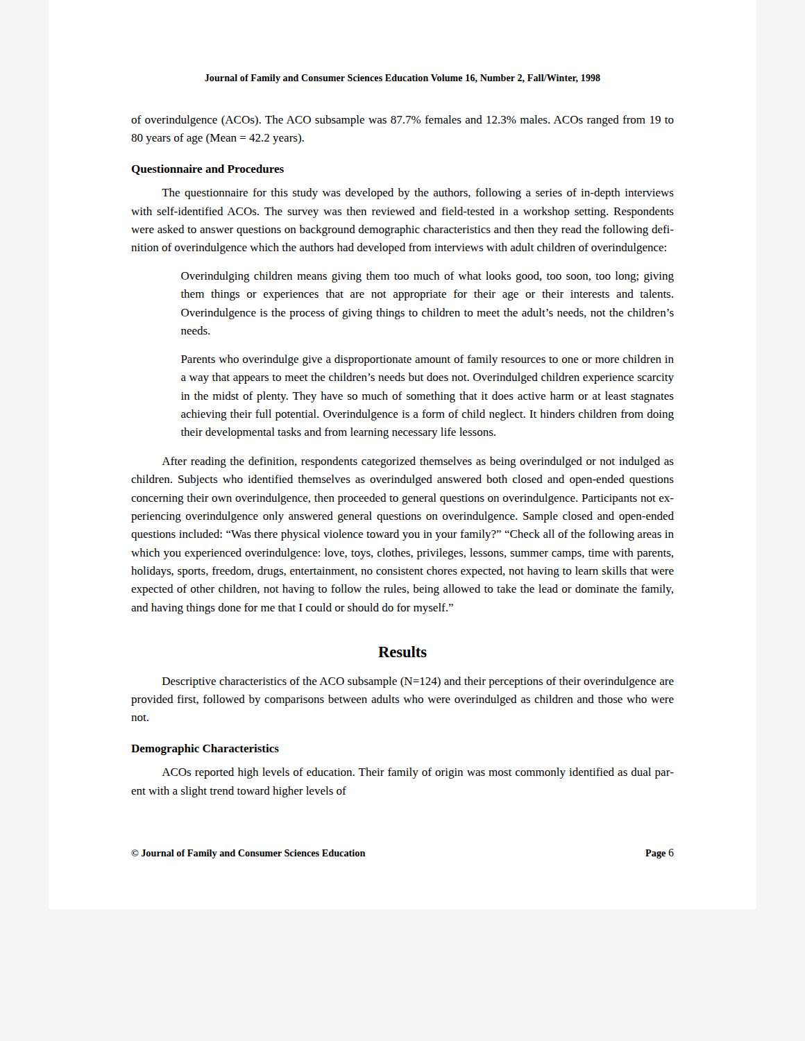Journal of Family and Consumer Sciences Education Volume 16, Number 2, Fall/Winter, 1998
of overindulgence (ACOs). The ACO subsample was 87.7% females and 12.3% males. ACOs ranged from 19 to 80 years of age (Mean = 42.2 years).
Questionnaire and Procedures
The questionnaire for this study was developed by the authors, following a series of in-depth interviews with self-identified ACOs. The survey was then reviewed and field-tested in a workshop setting. Respondents were asked to answer questions on background demographic characteristics and then they read the following definition of overindulgence which the authors had developed from interviews with adult children of overindulgence:
Overindulging children means giving them too much of what looks good, too soon, too long; giving them things or experiences that are not appropriate for their age or their interests and talents. Overindulgence is the process of giving things to children to meet the adult’s needs, not the children’s needs.
Parents who overindulge give a disproportionate amount of family resources to one or more children in a way that appears to meet the children’s needs but does not. Overindulged children experience scarcity in the midst of plenty. They have so much of something that it does active harm or at least stagnates achieving their full potential. Overindulgence is a form of child neglect. It hinders children from doing their developmental tasks and from learning necessary life lessons.
After reading the definition, respondents categorized themselves as being overindulged or not indulged as children. Subjects who identified themselves as overindulged answered both closed and open-ended questions concerning their own overindulgence, then proceeded to general questions on overindulgence. Participants not experiencing overindulgence only answered general questions on overindulgence. Sample closed and open-ended questions included: “Was there physical violence toward you in your family?” “Check all of the following areas in which you experienced overindulgence: love, toys, clothes, privileges, lessons, summer camps, time with parents, holidays, sports, freedom, drugs, entertainment, no consistent chores expected, not having to learn skills that were expected of other children, not having to follow the rules, being allowed to take the lead or dominate the family, and having things done for me that I could or should do for myself.”
Results
Descriptive characteristics of the ACO subsample (N=124) and their perceptions of their overindulgence are provided first, followed by comparisons between adults who were overindulged as children and those who were not.
Demographic Characteristics
ACOs reported high levels of education. Their family of origin was most commonly identified as dual parent with a slight trend toward higher levels of
© Journal of Family and Consumer Sciences Education
Page 6